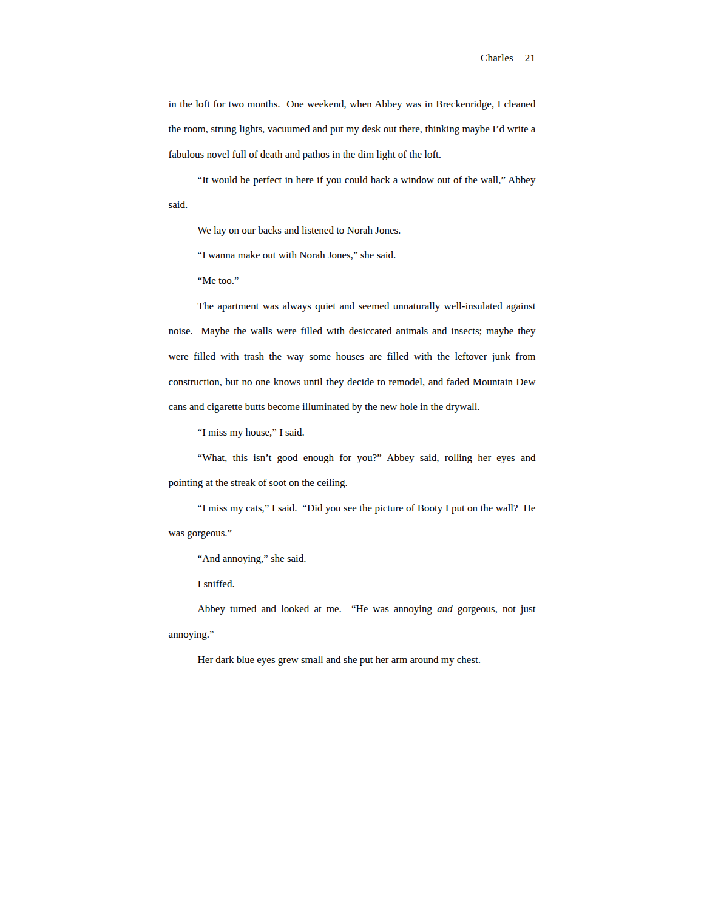Charles21
in the loft for two months. One weekend, when Abbey was in Breckenridge, I cleaned the room, strung lights, vacuumed and put my desk out there, thinking maybe I’d write a fabulous novel full of death and pathos in the dim light of the loft.
“It would be perfect in here if you could hack a window out of the wall,” Abbey said.
We lay on our backs and listened to Norah Jones.
“I wanna make out with Norah Jones,” she said.
“Me too.”
The apartment was always quiet and seemed unnaturally well-insulated against noise. Maybe the walls were filled with desiccated animals and insects; maybe they were filled with trash the way some houses are filled with the leftover junk from construction, but no one knows until they decide to remodel, and faded Mountain Dew cans and cigarette butts become illuminated by the new hole in the drywall.
“I miss my house,” I said.
“What, this isn’t good enough for you?” Abbey said, rolling her eyes and pointing at the streak of soot on the ceiling.
“I miss my cats,” I said. “Did you see the picture of Booty I put on the wall? He was gorgeous.”
“And annoying,” she said.
I sniffed.
Abbey turned and looked at me. “He was annoying and gorgeous, not just annoying.”
Her dark blue eyes grew small and she put her arm around my chest.